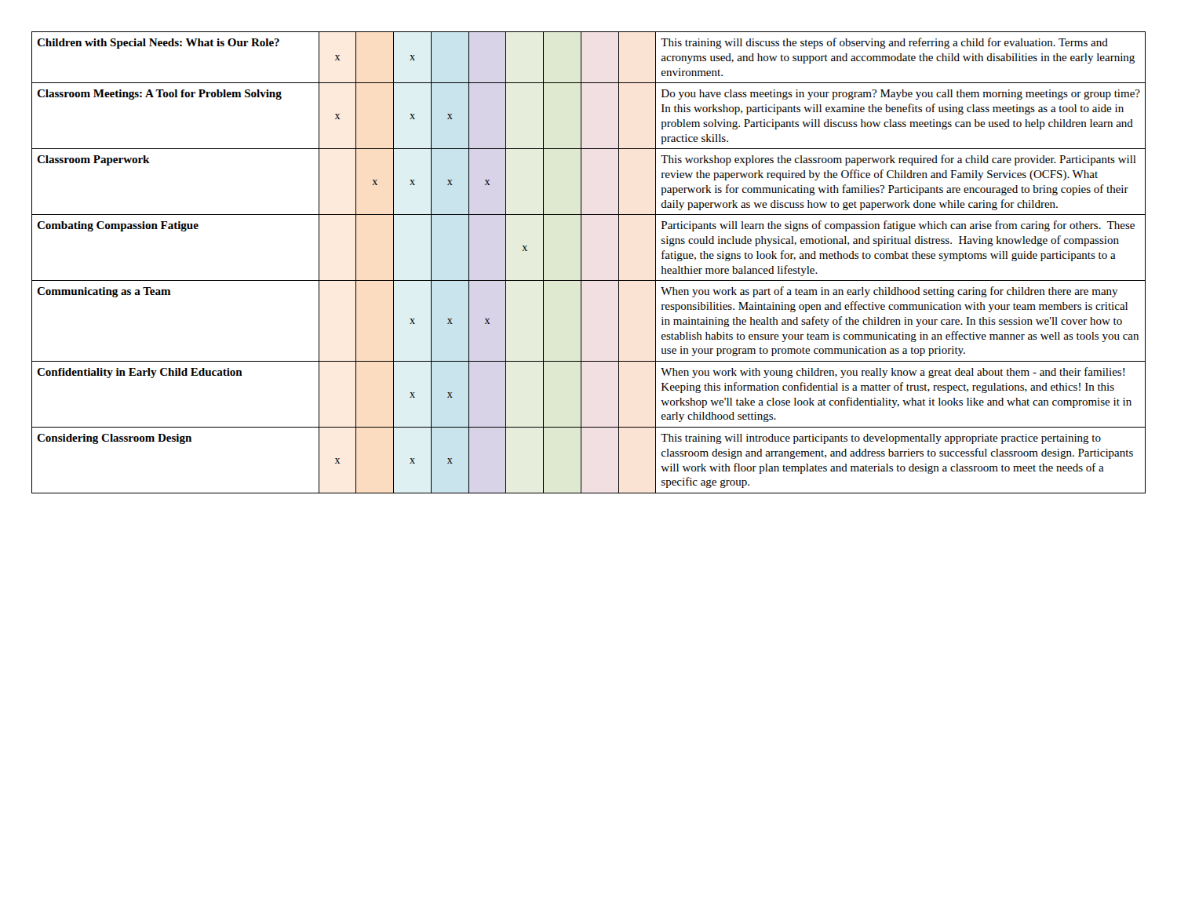| Children with Special Needs: What is Our Role? | x | | x | | | | | | | This training will discuss the steps of observing and referring a child for evaluation. Terms and acronyms used, and how to support and accommodate the child with disabilities in the early learning environment. |
| Classroom Meetings: A Tool for Problem Solving | x | | x | x | | | | | | Do you have class meetings in your program? Maybe you call them morning meetings or group time? In this workshop, participants will examine the benefits of using class meetings as a tool to aide in problem solving. Participants will discuss how class meetings can be used to help children learn and practice skills. |
| Classroom Paperwork | | x | x | x | x | | | | | This workshop explores the classroom paperwork required for a child care provider. Participants will review the paperwork required by the Office of Children and Family Services (OCFS). What paperwork is for communicating with families? Participants are encouraged to bring copies of their daily paperwork as we discuss how to get paperwork done while caring for children. |
| Combating Compassion Fatigue | | | | | | x | | | | Participants will learn the signs of compassion fatigue which can arise from caring for others. These signs could include physical, emotional, and spiritual distress. Having knowledge of compassion fatigue, the signs to look for, and methods to combat these symptoms will guide participants to a healthier more balanced lifestyle. |
| Communicating as a Team | | | x | x | x | | | | | When you work as part of a team in an early childhood setting caring for children there are many responsibilities. Maintaining open and effective communication with your team members is critical in maintaining the health and safety of the children in your care. In this session we'll cover how to establish habits to ensure your team is communicating in an effective manner as well as tools you can use in your program to promote communication as a top priority. |
| Confidentiality in Early Child Education | | | x | x | | | | | | When you work with young children, you really know a great deal about them - and their families! Keeping this information confidential is a matter of trust, respect, regulations, and ethics! In this workshop we'll take a close look at confidentiality, what it looks like and what can compromise it in early childhood settings. |
| Considering Classroom Design | x | | x | x | | | | | | This training will introduce participants to developmentally appropriate practice pertaining to classroom design and arrangement, and address barriers to successful classroom design. Participants will work with floor plan templates and materials to design a classroom to meet the needs of a specific age group. |